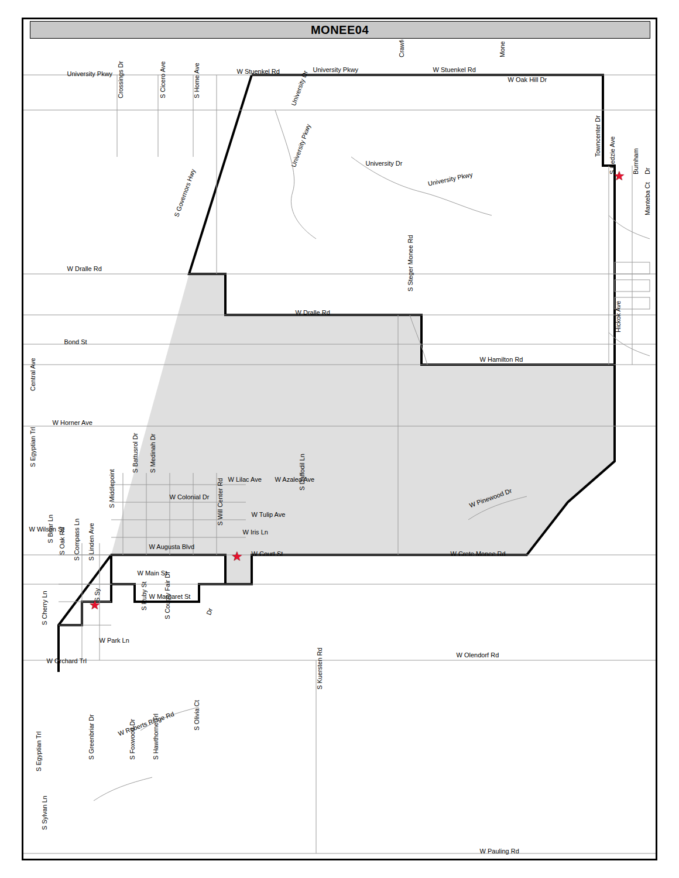MONEE04
★ ★ ★ University Pkwy W Stuenkel Rd University Pkwy W Stuenkel Rd W Oak Hill Dr Crawfo Mone Crossings Dr S Cicero Ave S Home Ave University Dr University Pkwy University Dr University Pkwy W Dralle Rd S Governors Hwy W Dralle Rd S Steger Monee Rd W Hamilton Rd Towncenter Dr S Kedzie Ave Burnham Manteba Ct Hickok Ave Dr Bond St Central Ave W Horner Ave S Egyptian Trl W Lilac Ave W Azalea Ave S Battusrol Dr S Medinah Dr W Colonial Dr W Tulip Ave S Daffodil Ln W Iris Ln W Augusta Blvd S Middlepoint S Will Center Rd W Court St W Crete Monee Rd W Pinewood Dr W Wilson St S Briar Ln S Oak Rd S Compass Ln S Linden Ave W Main St W Margaret St S Sy S Cherry Ln W Orchard Trl W Park Ln S Ruby St S County Fair Dr Dr W Olendorf Rd S Kuersten Rd W Roberts Ridge Rd S Olivia Ct S Foxwood Dr S Hawthorne Trl S Greenbriar Dr S Egyptian Trl S Sylvan Ln W Pauling Rd